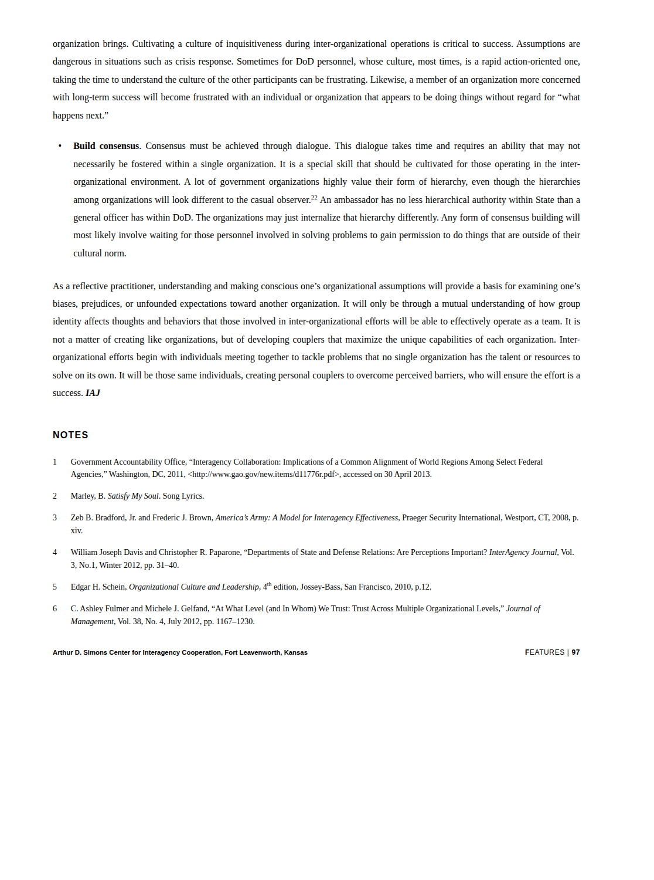organization brings. Cultivating a culture of inquisitiveness during inter-organizational operations is critical to success. Assumptions are dangerous in situations such as crisis response. Sometimes for DoD personnel, whose culture, most times, is a rapid action-oriented one, taking the time to understand the culture of the other participants can be frustrating. Likewise, a member of an organization more concerned with long-term success will become frustrated with an individual or organization that appears to be doing things without regard for “what happens next.”
Build consensus. Consensus must be achieved through dialogue. This dialogue takes time and requires an ability that may not necessarily be fostered within a single organization. It is a special skill that should be cultivated for those operating in the inter-organizational environment. A lot of government organizations highly value their form of hierarchy, even though the hierarchies among organizations will look different to the casual observer.22 An ambassador has no less hierarchical authority within State than a general officer has within DoD. The organizations may just internalize that hierarchy differently. Any form of consensus building will most likely involve waiting for those personnel involved in solving problems to gain permission to do things that are outside of their cultural norm.
As a reflective practitioner, understanding and making conscious one’s organizational assumptions will provide a basis for examining one’s biases, prejudices, or unfounded expectations toward another organization. It will only be through a mutual understanding of how group identity affects thoughts and behaviors that those involved in inter-organizational efforts will be able to effectively operate as a team. It is not a matter of creating like organizations, but of developing couplers that maximize the unique capabilities of each organization. Inter-organizational efforts begin with individuals meeting together to tackle problems that no single organization has the talent or resources to solve on its own. It will be those same individuals, creating personal couplers to overcome perceived barriers, who will ensure the effort is a success. IAJ
NOTES
1 Government Accountability Office, “Interagency Collaboration: Implications of a Common Alignment of World Regions Among Select Federal Agencies,” Washington, DC, 2011, <http://www.gao.gov/new.items/d11776r.pdf>, accessed on 30 April 2013.
2 Marley, B. Satisfy My Soul. Song Lyrics.
3 Zeb B. Bradford, Jr. and Frederic J. Brown, America’s Army: A Model for Interagency Effectiveness, Praeger Security International, Westport, CT, 2008, p. xiv.
4 William Joseph Davis and Christopher R. Paparone, “Departments of State and Defense Relations: Are Perceptions Important? InterAgency Journal, Vol. 3, No.1, Winter 2012, pp. 31–40.
5 Edgar H. Schein, Organizational Culture and Leadership, 4th edition, Jossey-Bass, San Francisco, 2010, p.12.
6 C. Ashley Fulmer and Michele J. Gelfand, “At What Level (and In Whom) We Trust: Trust Across Multiple Organizational Levels,” Journal of Management, Vol. 38, No. 4, July 2012, pp. 1167–1230.
Arthur D. Simons Center for Interagency Cooperation, Fort Leavenworth, Kansas
FEATURES | 97